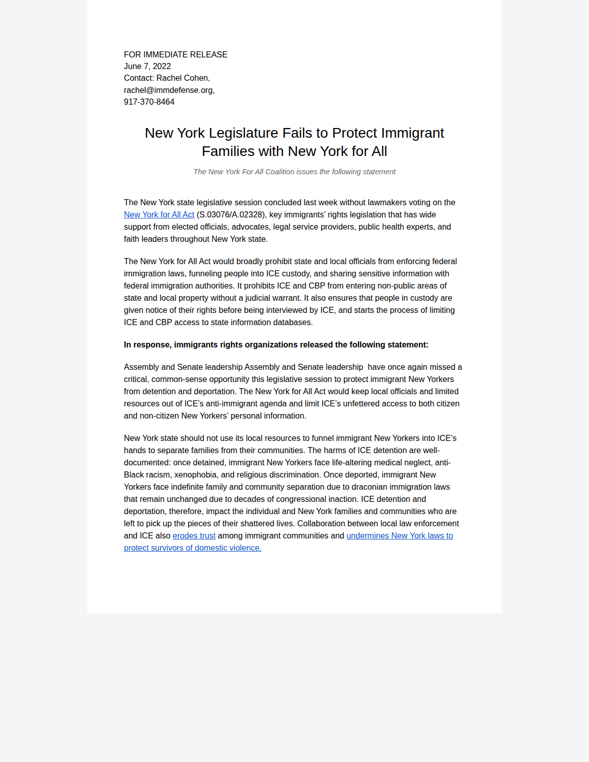FOR IMMEDIATE RELEASE
June 7, 2022
Contact: Rachel Cohen,
rachel@immdefense.org,
917-370-8464
New York Legislature Fails to Protect Immigrant Families with New York for All
The New York For All Coalition issues the following statement
The New York state legislative session concluded last week without lawmakers voting on the New York for All Act (S.03076/A.02328), key immigrants’ rights legislation that has wide support from elected officials, advocates, legal service providers, public health experts, and faith leaders throughout New York state.
The New York for All Act would broadly prohibit state and local officials from enforcing federal immigration laws, funneling people into ICE custody, and sharing sensitive information with federal immigration authorities. It prohibits ICE and CBP from entering non-public areas of state and local property without a judicial warrant. It also ensures that people in custody are given notice of their rights before being interviewed by ICE, and starts the process of limiting ICE and CBP access to state information databases.
In response, immigrants rights organizations released the following statement:
Assembly and Senate leadership Assembly and Senate leadership have once again missed a critical, common-sense opportunity this legislative session to protect immigrant New Yorkers from detention and deportation. The New York for All Act would keep local officials and limited resources out of ICE’s anti-immigrant agenda and limit ICE’s unfettered access to both citizen and non-citizen New Yorkers’ personal information.
New York state should not use its local resources to funnel immigrant New Yorkers into ICE’s hands to separate families from their communities. The harms of ICE detention are well-documented: once detained, immigrant New Yorkers face life-altering medical neglect, anti-Black racism, xenophobia, and religious discrimination. Once deported, immigrant New Yorkers face indefinite family and community separation due to draconian immigration laws that remain unchanged due to decades of congressional inaction. ICE detention and deportation, therefore, impact the individual and New York families and communities who are left to pick up the pieces of their shattered lives. Collaboration between local law enforcement and ICE also erodes trust among immigrant communities and undermines New York laws to protect survivors of domestic violence.